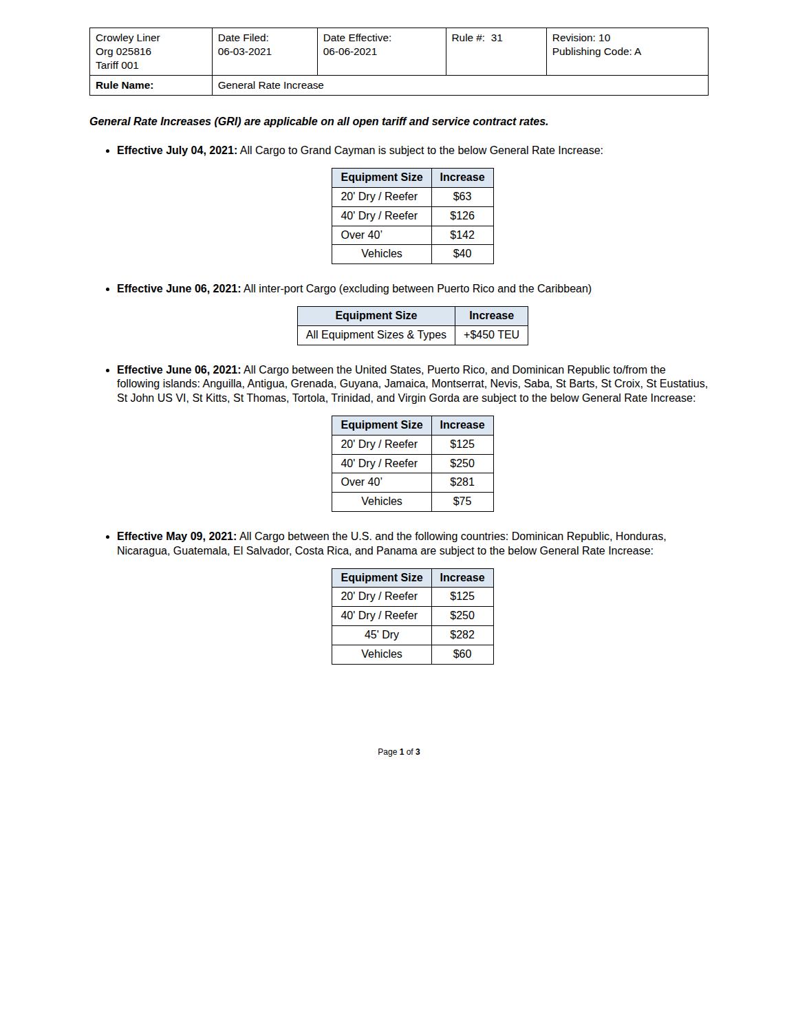| Crowley Liner Org 025816 Tariff 001 | Date Filed: 06-03-2021 | Date Effective: 06-06-2021 | Rule #: 31 | Revision: 10 Publishing Code: A |
| Rule Name: | General Rate Increase |
General Rate Increases (GRI) are applicable on all open tariff and service contract rates.
Effective July 04, 2021: All Cargo to Grand Cayman is subject to the below General Rate Increase:
| Equipment Size | Increase |
| --- | --- |
| 20' Dry / Reefer | $63 |
| 40' Dry / Reefer | $126 |
| Over 40’ | $142 |
| Vehicles | $40 |
Effective June 06, 2021: All inter-port Cargo (excluding between Puerto Rico and the Caribbean)
| Equipment Size | Increase |
| --- | --- |
| All Equipment Sizes & Types | +$450 TEU |
Effective June 06, 2021: All Cargo between the United States, Puerto Rico, and Dominican Republic to/from the following islands: Anguilla, Antigua, Grenada, Guyana, Jamaica, Montserrat, Nevis, Saba, St Barts, St Croix, St Eustatius, St John US VI, St Kitts, St Thomas, Tortola, Trinidad, and Virgin Gorda are subject to the below General Rate Increase:
| Equipment Size | Increase |
| --- | --- |
| 20' Dry / Reefer | $125 |
| 40' Dry / Reefer | $250 |
| Over 40’ | $281 |
| Vehicles | $75 |
Effective May 09, 2021: All Cargo between the U.S. and the following countries: Dominican Republic, Honduras, Nicaragua, Guatemala, El Salvador, Costa Rica, and Panama are subject to the below General Rate Increase:
| Equipment Size | Increase |
| --- | --- |
| 20' Dry / Reefer | $125 |
| 40' Dry / Reefer | $250 |
| 45' Dry | $282 |
| Vehicles | $60 |
Page 1 of 3